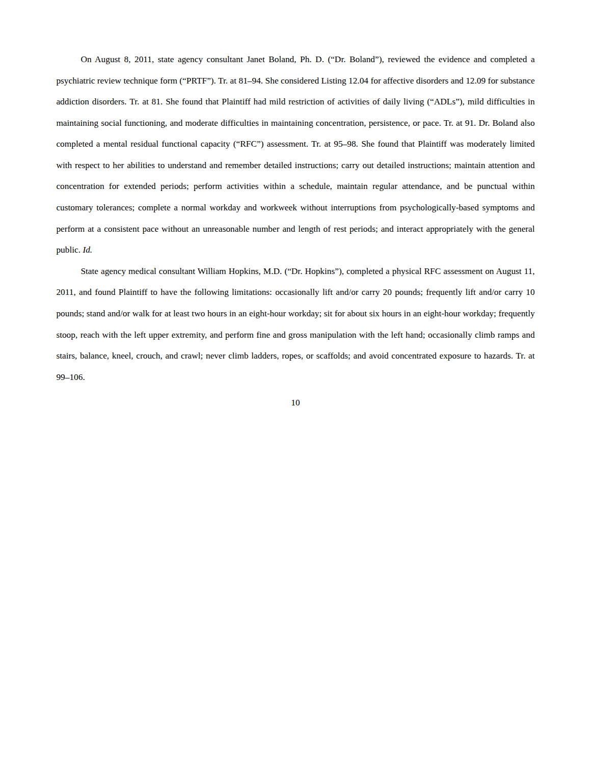On August 8, 2011, state agency consultant Janet Boland, Ph. D. (“Dr. Boland”), reviewed the evidence and completed a psychiatric review technique form (“PRTF”). Tr. at 81–94. She considered Listing 12.04 for affective disorders and 12.09 for substance addiction disorders. Tr. at 81. She found that Plaintiff had mild restriction of activities of daily living (“ADLs”), mild difficulties in maintaining social functioning, and moderate difficulties in maintaining concentration, persistence, or pace. Tr. at 91. Dr. Boland also completed a mental residual functional capacity (“RFC”) assessment. Tr. at 95–98. She found that Plaintiff was moderately limited with respect to her abilities to understand and remember detailed instructions; carry out detailed instructions; maintain attention and concentration for extended periods; perform activities within a schedule, maintain regular attendance, and be punctual within customary tolerances; complete a normal workday and workweek without interruptions from psychologically-based symptoms and perform at a consistent pace without an unreasonable number and length of rest periods; and interact appropriately with the general public. Id.
State agency medical consultant William Hopkins, M.D. (“Dr. Hopkins”), completed a physical RFC assessment on August 11, 2011, and found Plaintiff to have the following limitations: occasionally lift and/or carry 20 pounds; frequently lift and/or carry 10 pounds; stand and/or walk for at least two hours in an eight-hour workday; sit for about six hours in an eight-hour workday; frequently stoop, reach with the left upper extremity, and perform fine and gross manipulation with the left hand; occasionally climb ramps and stairs, balance, kneel, crouch, and crawl; never climb ladders, ropes, or scaffolds; and avoid concentrated exposure to hazards. Tr. at 99–106.
10